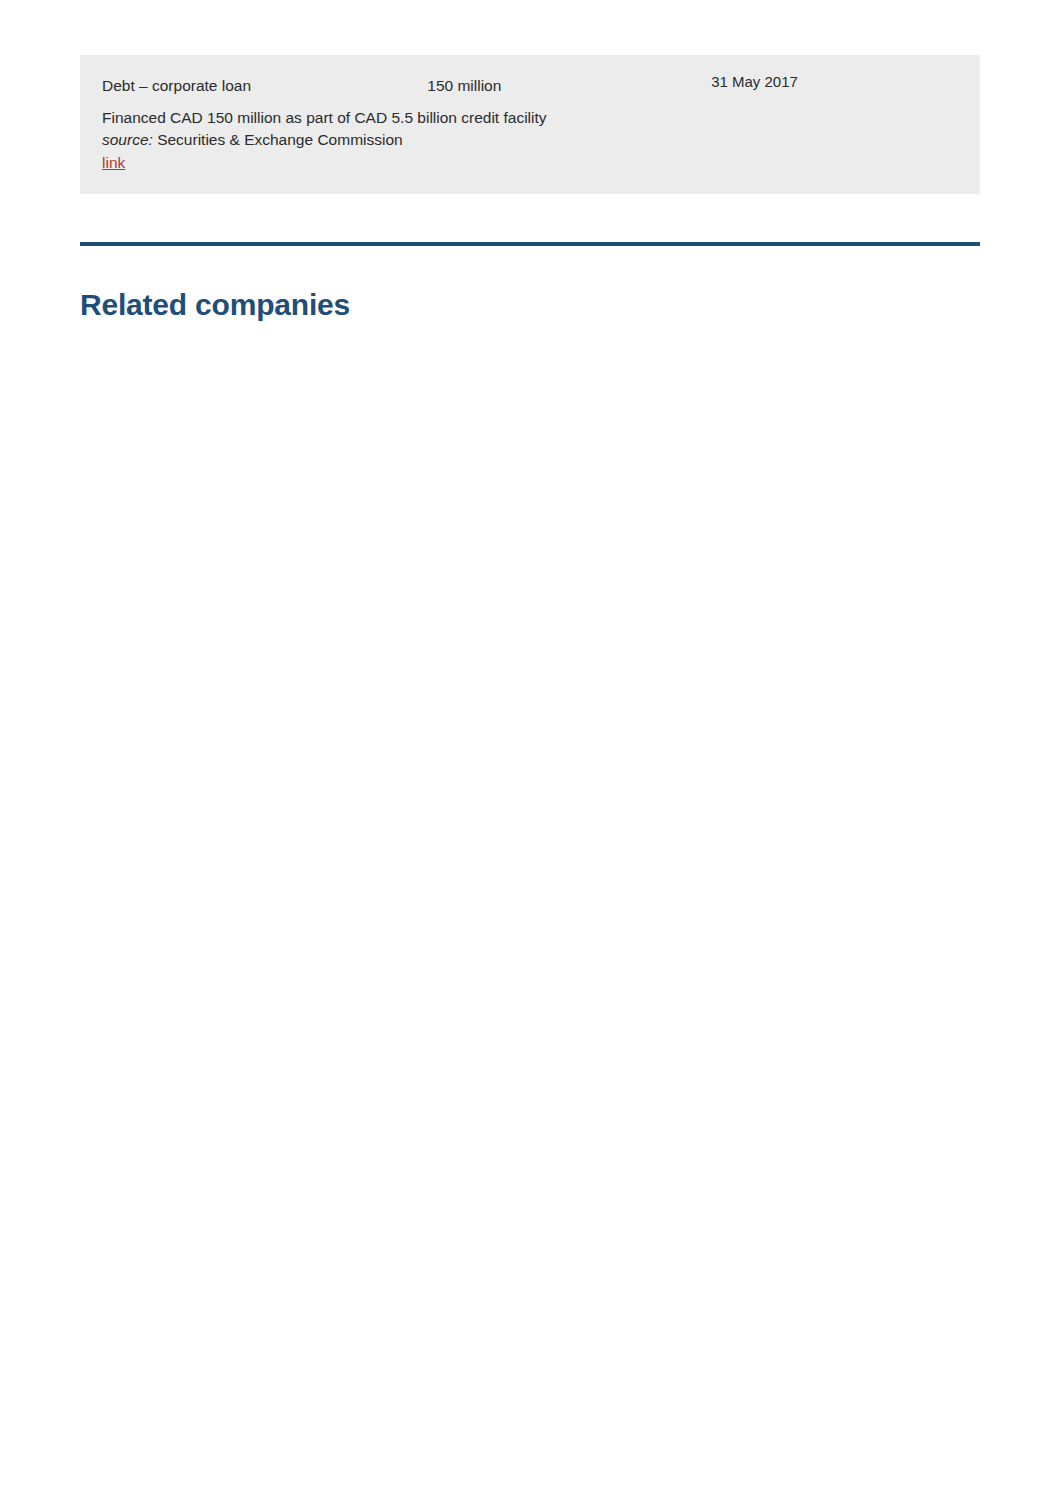Debt – corporate loan
150 million
31 May 2017
Financed CAD 150 million as part of CAD 5.5 billion credit facility
source: Securities & Exchange Commission
link
Related companies